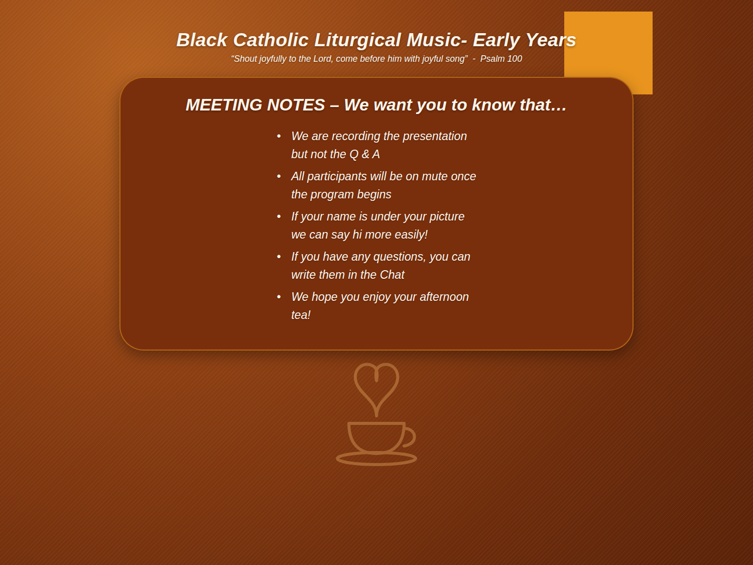Black Catholic Liturgical Music- Early Years
“Shout joyfully to the Lord, come before him with joyful song” - Psalm 100
MEETING NOTES – We want you to know that…
We are recording the presentation but not the Q & A
All participants will be on mute once the program begins
If your name is under your picture we can say hi more easily!
If you have any questions, you can write them in the Chat
We hope you enjoy your afternoon tea!